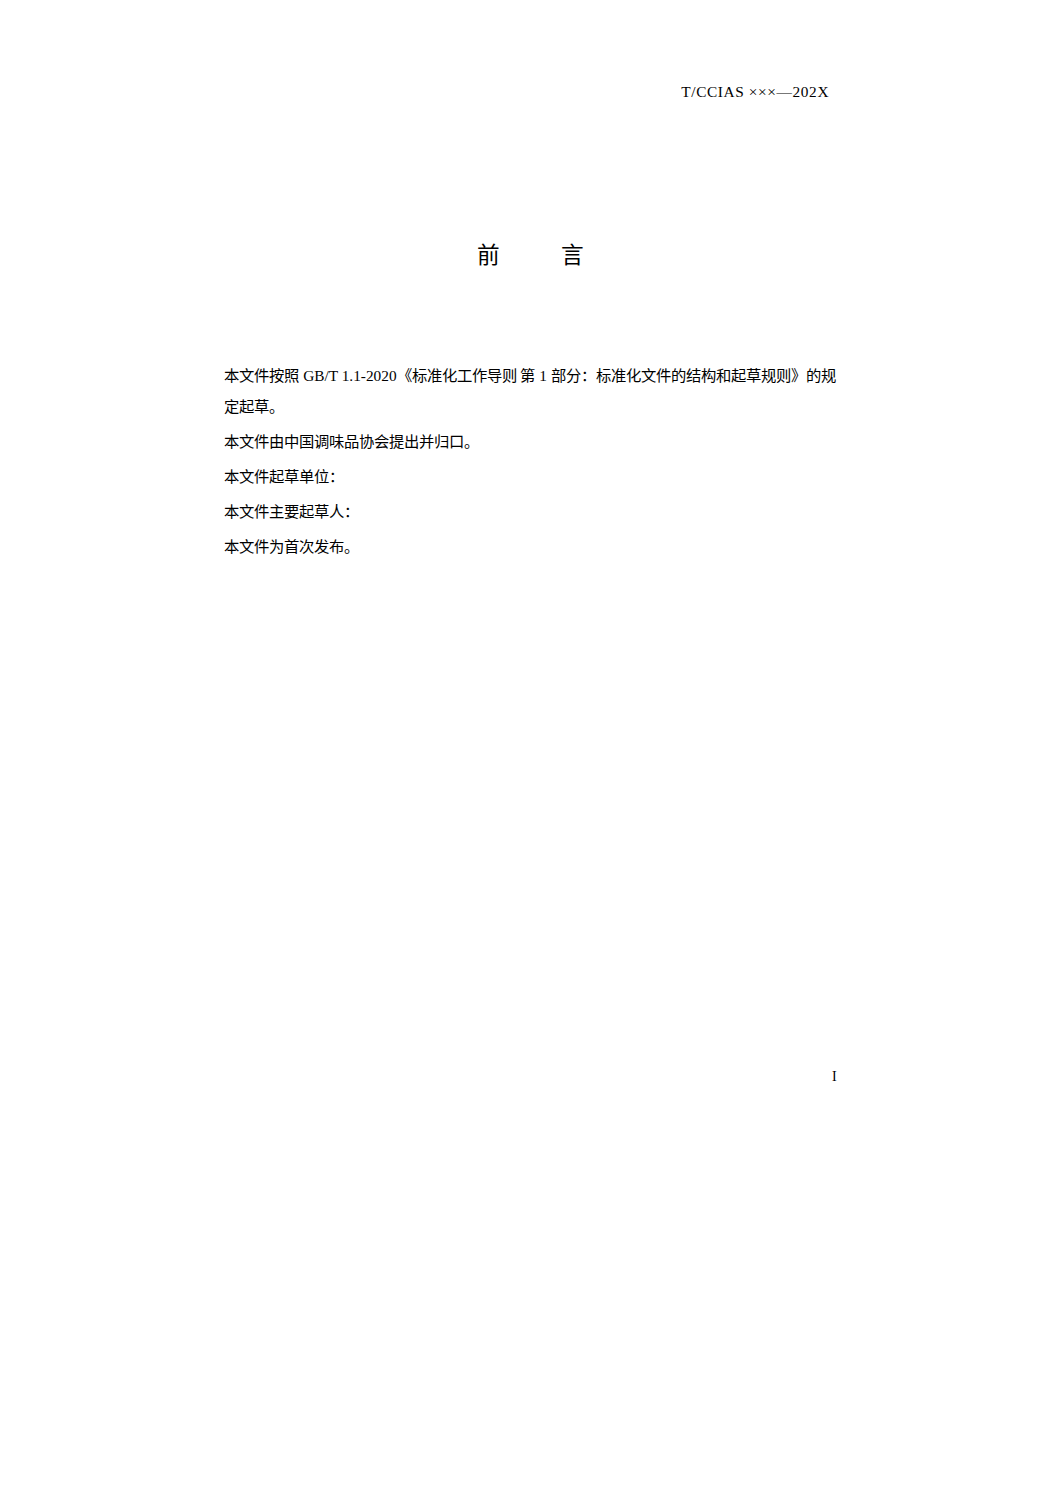T/CCIAS ×××—202X
前 言
本文件按照 GB/T 1.1-2020《标准化工作导则 第 1 部分：标准化文件的结构和起草规则》的规定起草。
本文件由中国调味品协会提出并归口。
本文件起草单位：
本文件主要起草人：
本文件为首次发布。
I